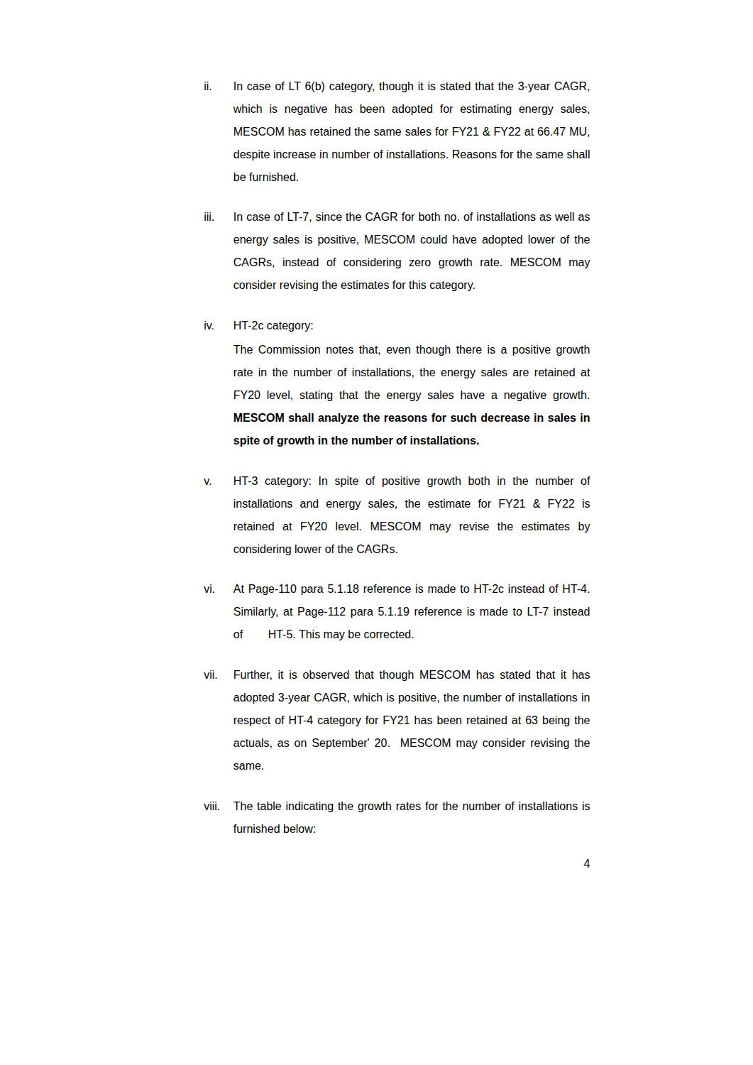ii. In case of LT 6(b) category, though it is stated that the 3-year CAGR, which is negative has been adopted for estimating energy sales, MESCOM has retained the same sales for FY21 & FY22 at 66.47 MU, despite increase in number of installations. Reasons for the same shall be furnished.
iii. In case of LT-7, since the CAGR for both no. of installations as well as energy sales is positive, MESCOM could have adopted lower of the CAGRs, instead of considering zero growth rate. MESCOM may consider revising the estimates for this category.
iv. HT-2c category:
The Commission notes that, even though there is a positive growth rate in the number of installations, the energy sales are retained at FY20 level, stating that the energy sales have a negative growth. MESCOM shall analyze the reasons for such decrease in sales in spite of growth in the number of installations.
v. HT-3 category: In spite of positive growth both in the number of installations and energy sales, the estimate for FY21 & FY22 is retained at FY20 level. MESCOM may revise the estimates by considering lower of the CAGRs.
vi. At Page-110 para 5.1.18 reference is made to HT-2c instead of HT-4. Similarly, at Page-112 para 5.1.19 reference is made to LT-7 instead of HT-5. This may be corrected.
vii. Further, it is observed that though MESCOM has stated that it has adopted 3-year CAGR, which is positive, the number of installations in respect of HT-4 category for FY21 has been retained at 63 being the actuals, as on September' 20. MESCOM may consider revising the same.
viii. The table indicating the growth rates for the number of installations is furnished below:
4